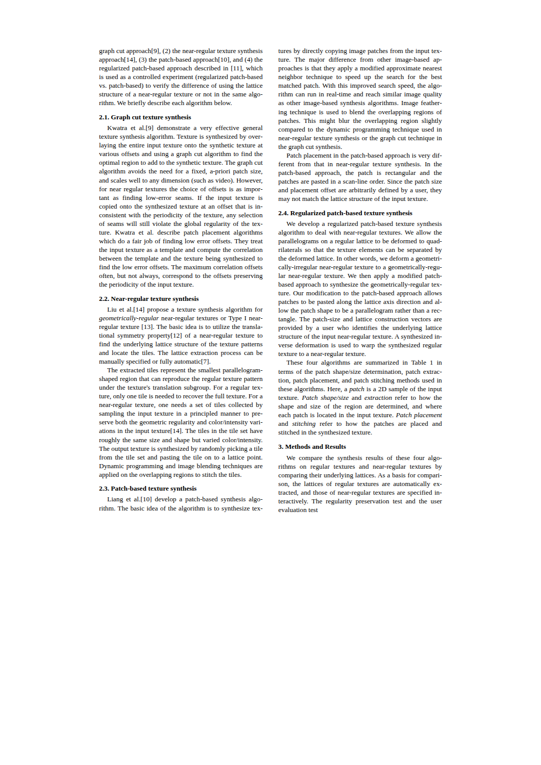graph cut approach[9], (2) the near-regular texture synthesis approach[14], (3) the patch-based approach[10], and (4) the regularized patch-based approach described in [11], which is used as a controlled experiment (regularized patch-based vs. patch-based) to verify the difference of using the lattice structure of a near-regular texture or not in the same algorithm. We briefly describe each algorithm below.
2.1. Graph cut texture synthesis
Kwatra et al.[9] demonstrate a very effective general texture synthesis algorithm. Texture is synthesized by overlaying the entire input texture onto the synthetic texture at various offsets and using a graph cut algorithm to find the optimal region to add to the synthetic texture. The graph cut algorithm avoids the need for a fixed, a-priori patch size, and scales well to any dimension (such as video). However, for near regular textures the choice of offsets is as important as finding low-error seams. If the input texture is copied onto the synthesized texture at an offset that is inconsistent with the periodicity of the texture, any selection of seams will still violate the global regularity of the texture. Kwatra et al. describe patch placement algorithms which do a fair job of finding low error offsets. They treat the input texture as a template and compute the correlation between the template and the texture being synthesized to find the low error offsets. The maximum correlation offsets often, but not always, correspond to the offsets preserving the periodicity of the input texture.
2.2. Near-regular texture synthesis
Liu et al.[14] propose a texture synthesis algorithm for geometrically-regular near-regular textures or Type I near-regular texture [13]. The basic idea is to utilize the translational symmetry property[12] of a near-regular texture to find the underlying lattice structure of the texture patterns and locate the tiles. The lattice extraction process can be manually specified or fully automatic[7].
The extracted tiles represent the smallest parallelogram-shaped region that can reproduce the regular texture pattern under the texture's translation subgroup. For a regular texture, only one tile is needed to recover the full texture. For a near-regular texture, one needs a set of tiles collected by sampling the input texture in a principled manner to preserve both the geometric regularity and color/intensity variations in the input texture[14]. The tiles in the tile set have roughly the same size and shape but varied color/intensity. The output texture is synthesized by randomly picking a tile from the tile set and pasting the tile on to a lattice point. Dynamic programming and image blending techniques are applied on the overlapping regions to stitch the tiles.
2.3. Patch-based texture synthesis
Liang et al.[10] develop a patch-based synthesis algorithm. The basic idea of the algorithm is to synthesize textures by directly copying image patches from the input texture. The major difference from other image-based approaches is that they apply a modified approximate nearest neighbor technique to speed up the search for the best matched patch. With this improved search speed, the algorithm can run in real-time and reach similar image quality as other image-based synthesis algorithms. Image feathering technique is used to blend the overlapping regions of patches. This might blur the overlapping region slightly compared to the dynamic programming technique used in near-regular texture synthesis or the graph cut technique in the graph cut synthesis.
Patch placement in the patch-based approach is very different from that in near-regular texture synthesis. In the patch-based approach, the patch is rectangular and the patches are pasted in a scan-line order. Since the patch size and placement offset are arbitrarily defined by a user, they may not match the lattice structure of the input texture.
2.4. Regularized patch-based texture synthesis
We develop a regularized patch-based texture synthesis algorithm to deal with near-regular textures. We allow the parallelograms on a regular lattice to be deformed to quadrilaterals so that the texture elements can be separated by the deformed lattice. In other words, we deform a geometrically-irregular near-regular texture to a geometrically-regular near-regular texture. We then apply a modified patch-based approach to synthesize the geometrically-regular texture. Our modification to the patch-based approach allows patches to be pasted along the lattice axis direction and allow the patch shape to be a parallelogram rather than a rectangle. The patch-size and lattice construction vectors are provided by a user who identifies the underlying lattice structure of the input near-regular texture. A synthesized inverse deformation is used to warp the synthesized regular texture to a near-regular texture.
These four algorithms are summarized in Table 1 in terms of the patch shape/size determination, patch extraction, patch placement, and patch stitching methods used in these algorithms. Here, a patch is a 2D sample of the input texture. Patch shape/size and extraction refer to how the shape and size of the region are determined, and where each patch is located in the input texture. Patch placement and stitching refer to how the patches are placed and stitched in the synthesized texture.
3. Methods and Results
We compare the synthesis results of these four algorithms on regular textures and near-regular textures by comparing their underlying lattices. As a basis for comparison, the lattices of regular textures are automatically extracted, and those of near-regular textures are specified interactively. The regularity preservation test and the user evaluation test